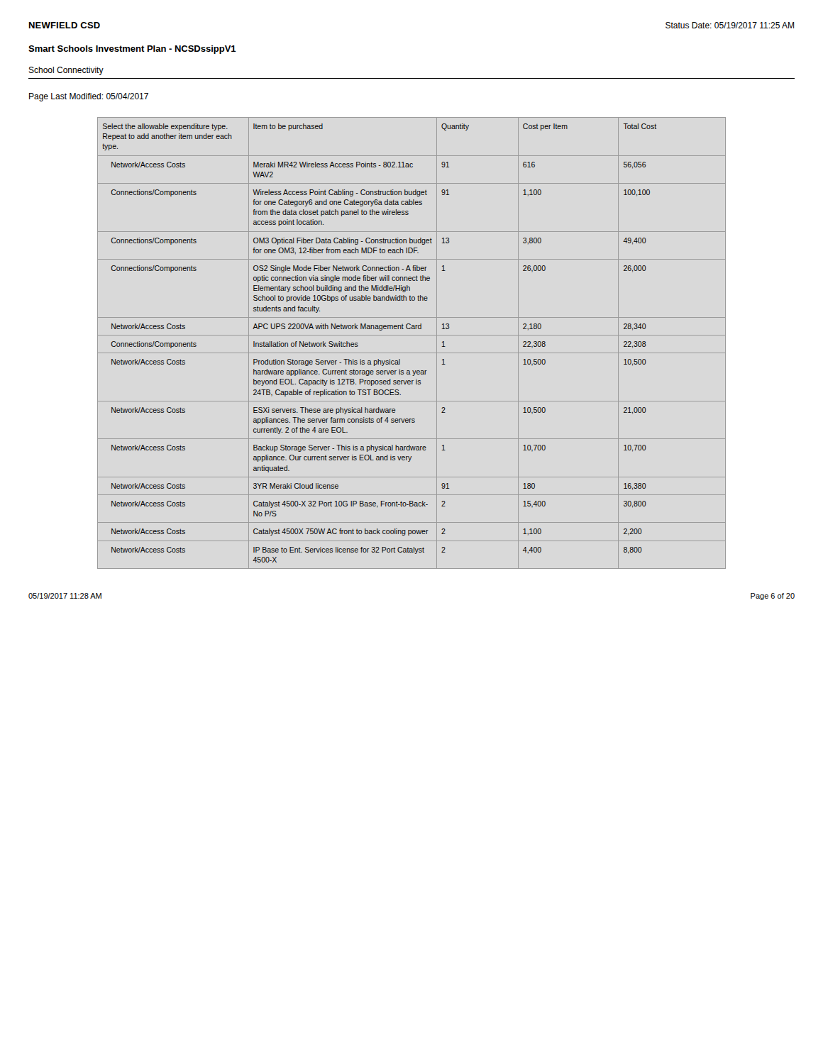NEWFIELD CSD
Status Date: 05/19/2017 11:25 AM
Smart Schools Investment Plan - NCSDssippV1
School Connectivity
Page Last Modified: 05/04/2017
| Select the allowable expenditure type. Repeat to add another item under each type. | Item to be purchased | Quantity | Cost per Item | Total Cost |
| --- | --- | --- | --- | --- |
| Network/Access Costs | Meraki MR42 Wireless Access Points - 802.11ac WAV2 | 91 | 616 | 56,056 |
| Connections/Components | Wireless Access Point Cabling - Construction budget for one Category6 and one Category6a data cables from the data closet patch panel to the wireless access point location. | 91 | 1,100 | 100,100 |
| Connections/Components | OM3 Optical Fiber Data Cabling - Construction budget for one OM3, 12-fiber from each MDF to each IDF. | 13 | 3,800 | 49,400 |
| Connections/Components | OS2 Single Mode Fiber Network Connection - A fiber optic connection via single mode fiber will connect the Elementary school building and the Middle/High School to provide 10Gbps of usable bandwidth to the students and faculty. | 1 | 26,000 | 26,000 |
| Network/Access Costs | APC UPS 2200VA with Network Management Card | 13 | 2,180 | 28,340 |
| Connections/Components | Installation of Network Switches | 1 | 22,308 | 22,308 |
| Network/Access Costs | Prodution Storage Server - This is a physical hardware appliance. Current storage server is a year beyond EOL. Capacity is 12TB. Proposed server is 24TB, Capable of replication to TST BOCES. | 1 | 10,500 | 10,500 |
| Network/Access Costs | ESXi servers. These are physical hardware appliances. The server farm consists of 4 servers currently. 2 of the 4 are EOL. | 2 | 10,500 | 21,000 |
| Network/Access Costs | Backup Storage Server - This is a physical hardware appliance. Our current server is EOL and is very antiquated. | 1 | 10,700 | 10,700 |
| Network/Access Costs | 3YR Meraki Cloud license | 91 | 180 | 16,380 |
| Network/Access Costs | Catalyst 4500-X 32 Port 10G IP Base, Front-to-Back-No P/S | 2 | 15,400 | 30,800 |
| Network/Access Costs | Catalyst 4500X 750W AC front to back cooling power | 2 | 1,100 | 2,200 |
| Network/Access Costs | IP Base to Ent. Services license for 32 Port Catalyst 4500-X | 2 | 4,400 | 8,800 |
05/19/2017 11:28 AM
Page 6 of 20